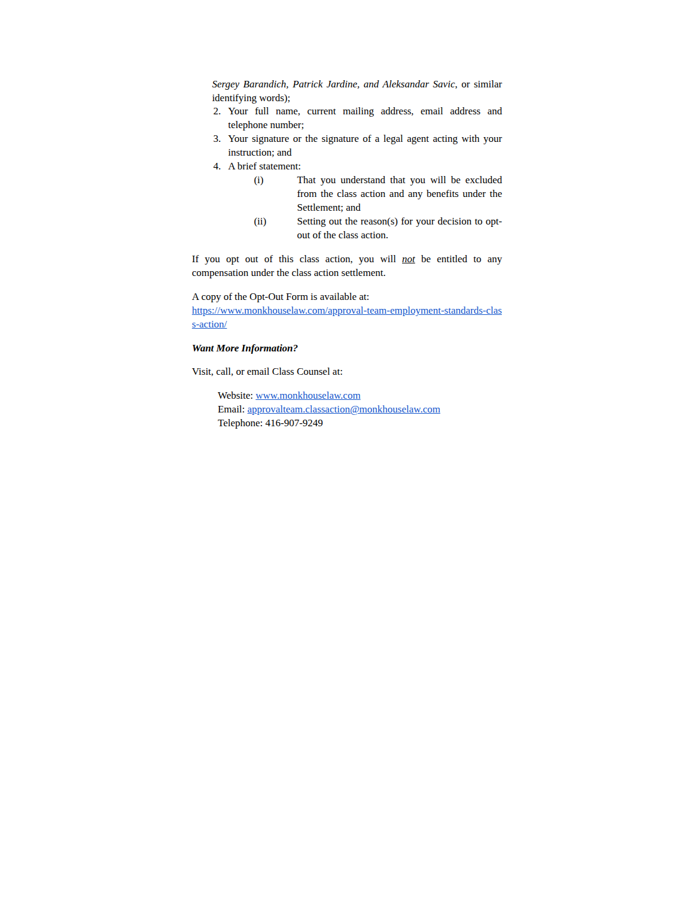Sergey Barandich, Patrick Jardine, and Aleksandar Savic, or similar identifying words);
Your full name, current mailing address, email address and telephone number;
Your signature or the signature of a legal agent acting with your instruction; and
A brief statement:
(i) That you understand that you will be excluded from the class action and any benefits under the Settlement; and
(ii) Setting out the reason(s) for your decision to opt-out of the class action.
If you opt out of this class action, you will not be entitled to any compensation under the class action settlement.
A copy of the Opt-Out Form is available at:
https://www.monkhouselaw.com/approval-team-employment-standards-class-action/
Want More Information?
Visit, call, or email Class Counsel at:
Website: www.monkhouselaw.com
Email: approvalteam.classaction@monkhouselaw.com
Telephone: 416-907-9249